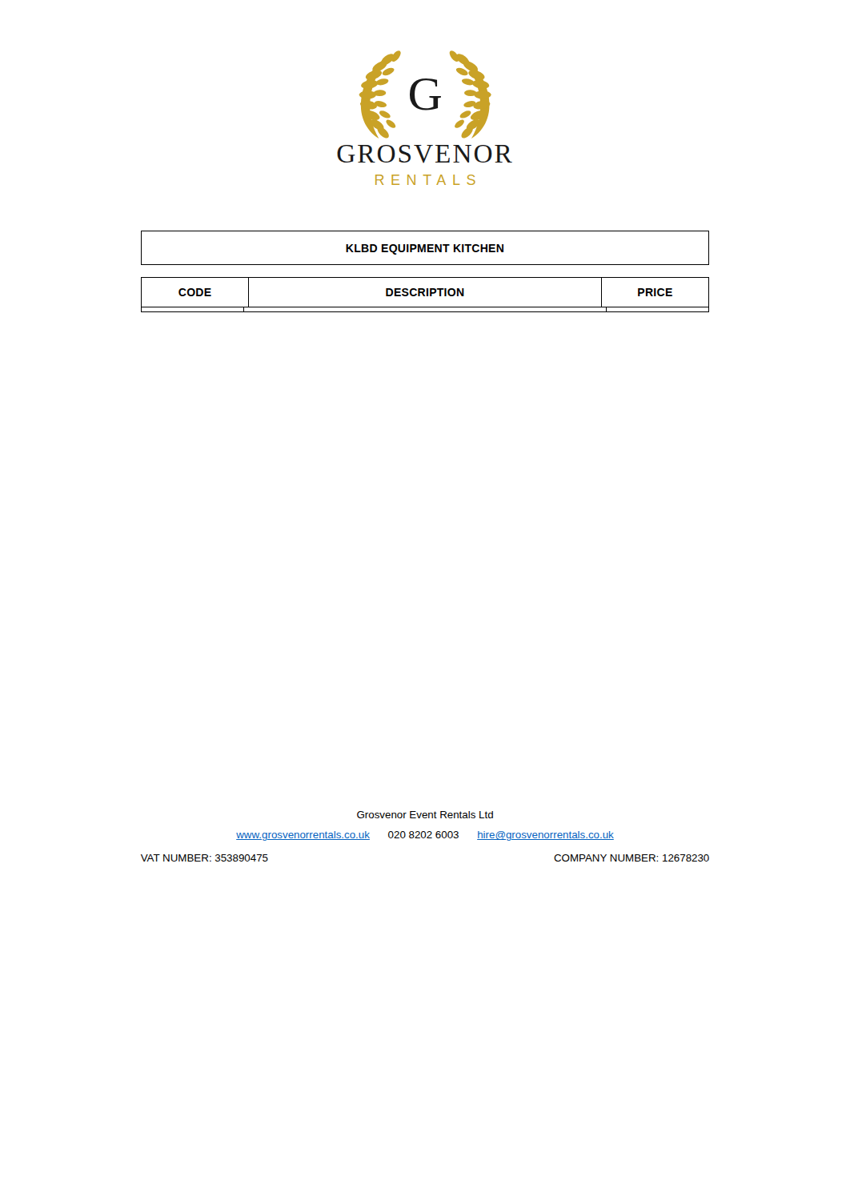G
GROSVENOR
RENTALS
| KLBD EQUIPMENT KITCHEN |
| CODE | DESCRIPTION | PRICE |
Grosvenor Event Rentals Ltd
www.grosvenorrentals.co.uk 020 8202 6003 hire@grosvenorrentals.co.uk
VAT NUMBER: 353890475 COMPANY NUMBER: 12678230